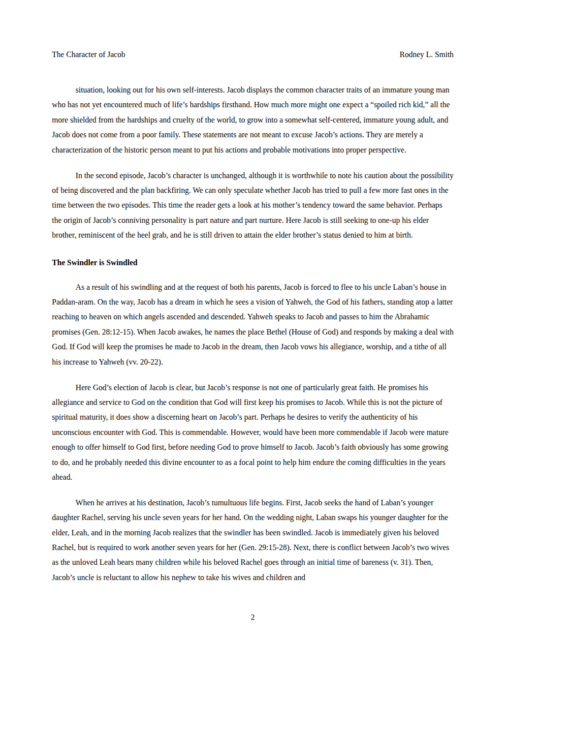The Character of Jacob
Rodney L. Smith
situation, looking out for his own self-interests. Jacob displays the common character traits of an immature young man who has not yet encountered much of life’s hardships firsthand. How much more might one expect a “spoiled rich kid,” all the more shielded from the hardships and cruelty of the world, to grow into a somewhat self-centered, immature young adult, and Jacob does not come from a poor family. These statements are not meant to excuse Jacob’s actions. They are merely a characterization of the historic person meant to put his actions and probable motivations into proper perspective.
In the second episode, Jacob’s character is unchanged, although it is worthwhile to note his caution about the possibility of being discovered and the plan backfiring. We can only speculate whether Jacob has tried to pull a few more fast ones in the time between the two episodes. This time the reader gets a look at his mother’s tendency toward the same behavior. Perhaps the origin of Jacob’s conniving personality is part nature and part nurture. Here Jacob is still seeking to one-up his elder brother, reminiscent of the heel grab, and he is still driven to attain the elder brother’s status denied to him at birth.
The Swindler is Swindled
As a result of his swindling and at the request of both his parents, Jacob is forced to flee to his uncle Laban’s house in Paddan-aram. On the way, Jacob has a dream in which he sees a vision of Yahweh, the God of his fathers, standing atop a latter reaching to heaven on which angels ascended and descended. Yahweh speaks to Jacob and passes to him the Abrahamic promises (Gen. 28:12-15). When Jacob awakes, he names the place Bethel (House of God) and responds by making a deal with God. If God will keep the promises he made to Jacob in the dream, then Jacob vows his allegiance, worship, and a tithe of all his increase to Yahweh (vv. 20-22).
Here God’s election of Jacob is clear, but Jacob’s response is not one of particularly great faith. He promises his allegiance and service to God on the condition that God will first keep his promises to Jacob. While this is not the picture of spiritual maturity, it does show a discerning heart on Jacob’s part. Perhaps he desires to verify the authenticity of his unconscious encounter with God. This is commendable. However, would have been more commendable if Jacob were mature enough to offer himself to God first, before needing God to prove himself to Jacob. Jacob’s faith obviously has some growing to do, and he probably needed this divine encounter to as a focal point to help him endure the coming difficulties in the years ahead.
When he arrives at his destination, Jacob’s tumultuous life begins. First, Jacob seeks the hand of Laban’s younger daughter Rachel, serving his uncle seven years for her hand. On the wedding night, Laban swaps his younger daughter for the elder, Leah, and in the morning Jacob realizes that the swindler has been swindled. Jacob is immediately given his beloved Rachel, but is required to work another seven years for her (Gen. 29:15-28). Next, there is conflict between Jacob’s two wives as the unloved Leah bears many children while his beloved Rachel goes through an initial time of bareness (v. 31). Then, Jacob’s uncle is reluctant to allow his nephew to take his wives and children and
2